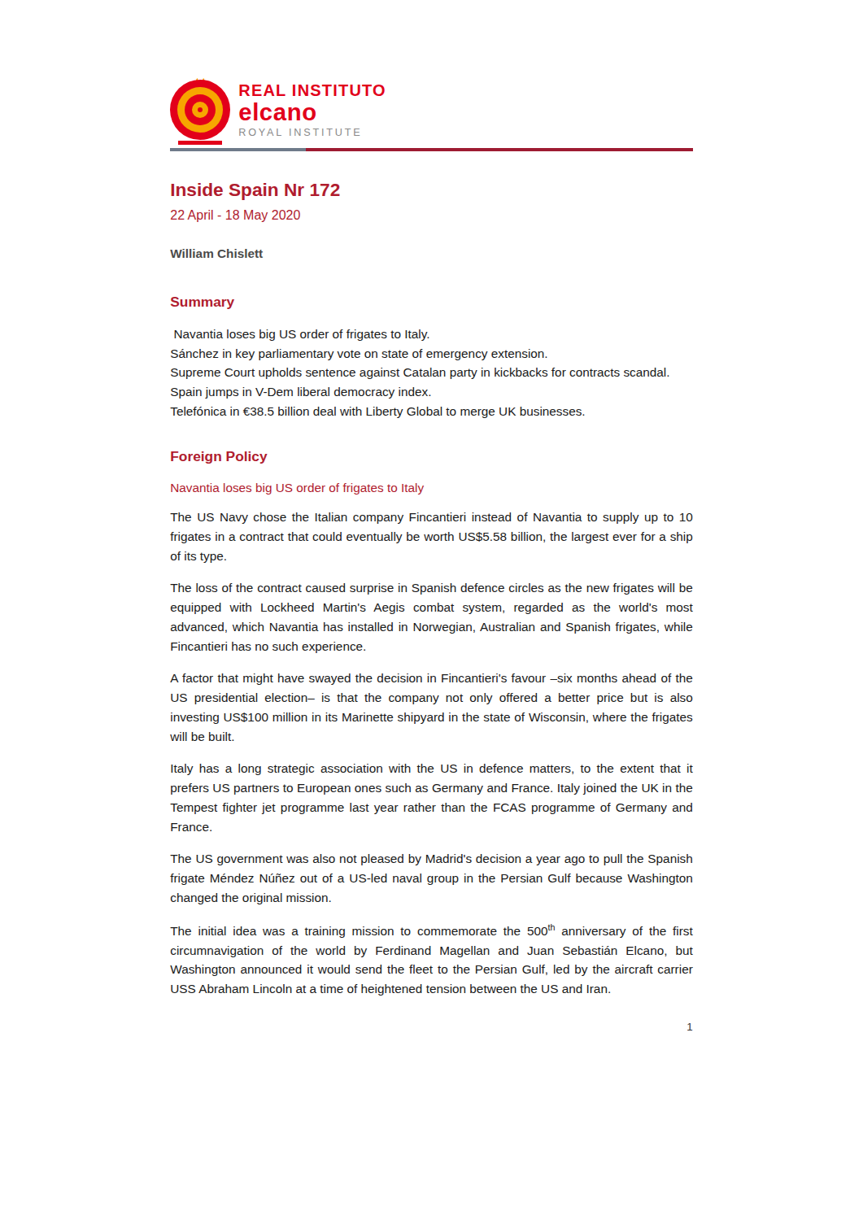REAL INSTITUTO
elcano
ROYAL INSTITUTE
Inside Spain Nr 172
22 April - 18 May 2020
William Chislett
Summary
Navantia loses big US order of frigates to Italy.
Sánchez in key parliamentary vote on state of emergency extension.
Supreme Court upholds sentence against Catalan party in kickbacks for contracts scandal.
Spain jumps in V-Dem liberal democracy index.
Telefónica in €38.5 billion deal with Liberty Global to merge UK businesses.
Foreign Policy
Navantia loses big US order of frigates to Italy
The US Navy chose the Italian company Fincantieri instead of Navantia to supply up to 10 frigates in a contract that could eventually be worth US$5.58 billion, the largest ever for a ship of its type.
The loss of the contract caused surprise in Spanish defence circles as the new frigates will be equipped with Lockheed Martin's Aegis combat system, regarded as the world's most advanced, which Navantia has installed in Norwegian, Australian and Spanish frigates, while Fincantieri has no such experience.
A factor that might have swayed the decision in Fincantieri's favour –six months ahead of the US presidential election– is that the company not only offered a better price but is also investing US$100 million in its Marinette shipyard in the state of Wisconsin, where the frigates will be built.
Italy has a long strategic association with the US in defence matters, to the extent that it prefers US partners to European ones such as Germany and France. Italy joined the UK in the Tempest fighter jet programme last year rather than the FCAS programme of Germany and France.
The US government was also not pleased by Madrid's decision a year ago to pull the Spanish frigate Méndez Núñez out of a US-led naval group in the Persian Gulf because Washington changed the original mission.
The initial idea was a training mission to commemorate the 500th anniversary of the first circumnavigation of the world by Ferdinand Magellan and Juan Sebastián Elcano, but Washington announced it would send the fleet to the Persian Gulf, led by the aircraft carrier USS Abraham Lincoln at a time of heightened tension between the US and Iran.
1